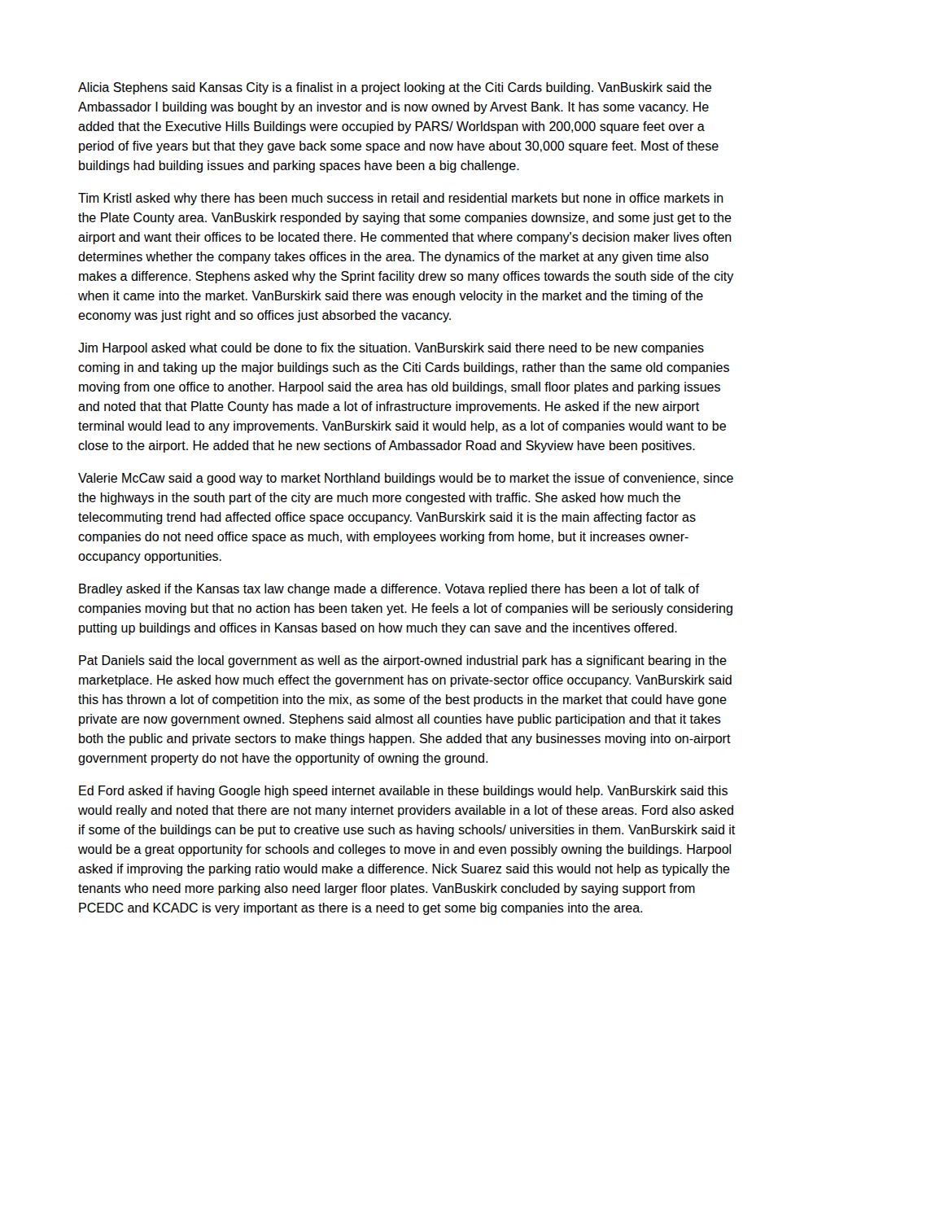Alicia Stephens said Kansas City is a finalist in a project looking at the Citi Cards building. VanBuskirk said the Ambassador I building was bought by an investor and is now owned by Arvest Bank. It has some vacancy. He added that the Executive Hills Buildings were occupied by PARS/ Worldspan with 200,000 square feet over a period of five years but that they gave back some space and now have about 30,000 square feet. Most of these buildings had building issues and parking spaces have been a big challenge.
Tim Kristl asked why there has been much success in retail and residential markets but none in office markets in the Plate County area. VanBuskirk responded by saying that some companies downsize, and some just get to the airport and want their offices to be located there. He commented that where company's decision maker lives often determines whether the company takes offices in the area. The dynamics of the market at any given time also makes a difference. Stephens asked why the Sprint facility drew so many offices towards the south side of the city when it came into the market. VanBurskirk said there was enough velocity in the market and the timing of the economy was just right and so offices just absorbed the vacancy.
Jim Harpool asked what could be done to fix the situation. VanBurskirk said there need to be new companies coming in and taking up the major buildings such as the Citi Cards buildings, rather than the same old companies moving from one office to another. Harpool said the area has old buildings, small floor plates and parking issues and noted that that Platte County has made a lot of infrastructure improvements. He asked if the new airport terminal would lead to any improvements. VanBurskirk said it would help, as a lot of companies would want to be close to the airport. He added that he new sections of Ambassador Road and Skyview have been positives.
Valerie McCaw said a good way to market Northland buildings would be to market the issue of convenience, since the highways in the south part of the city are much more congested with traffic. She asked how much the telecommuting trend had affected office space occupancy. VanBurskirk said it is the main affecting factor as companies do not need office space as much, with employees working from home, but it increases owner-occupancy opportunities.
Bradley asked if the Kansas tax law change made a difference. Votava replied there has been a lot of talk of companies moving but that no action has been taken yet. He feels a lot of companies will be seriously considering putting up buildings and offices in Kansas based on how much they can save and the incentives offered.
Pat Daniels said the local government as well as the airport-owned industrial park has a significant bearing in the marketplace. He asked how much effect the government has on private-sector office occupancy. VanBurskirk said this has thrown a lot of competition into the mix, as some of the best products in the market that could have gone private are now government owned. Stephens said almost all counties have public participation and that it takes both the public and private sectors to make things happen. She added that any businesses moving into on-airport government property do not have the opportunity of owning the ground.
Ed Ford asked if having Google high speed internet available in these buildings would help. VanBurskirk said this would really and noted that there are not many internet providers available in a lot of these areas. Ford also asked if some of the buildings can be put to creative use such as having schools/ universities in them. VanBurskirk said it would be a great opportunity for schools and colleges to move in and even possibly owning the buildings. Harpool asked if improving the parking ratio would make a difference. Nick Suarez said this would not help as typically the tenants who need more parking also need larger floor plates. VanBuskirk concluded by saying support from PCEDC and KCADC is very important as there is a need to get some big companies into the area.